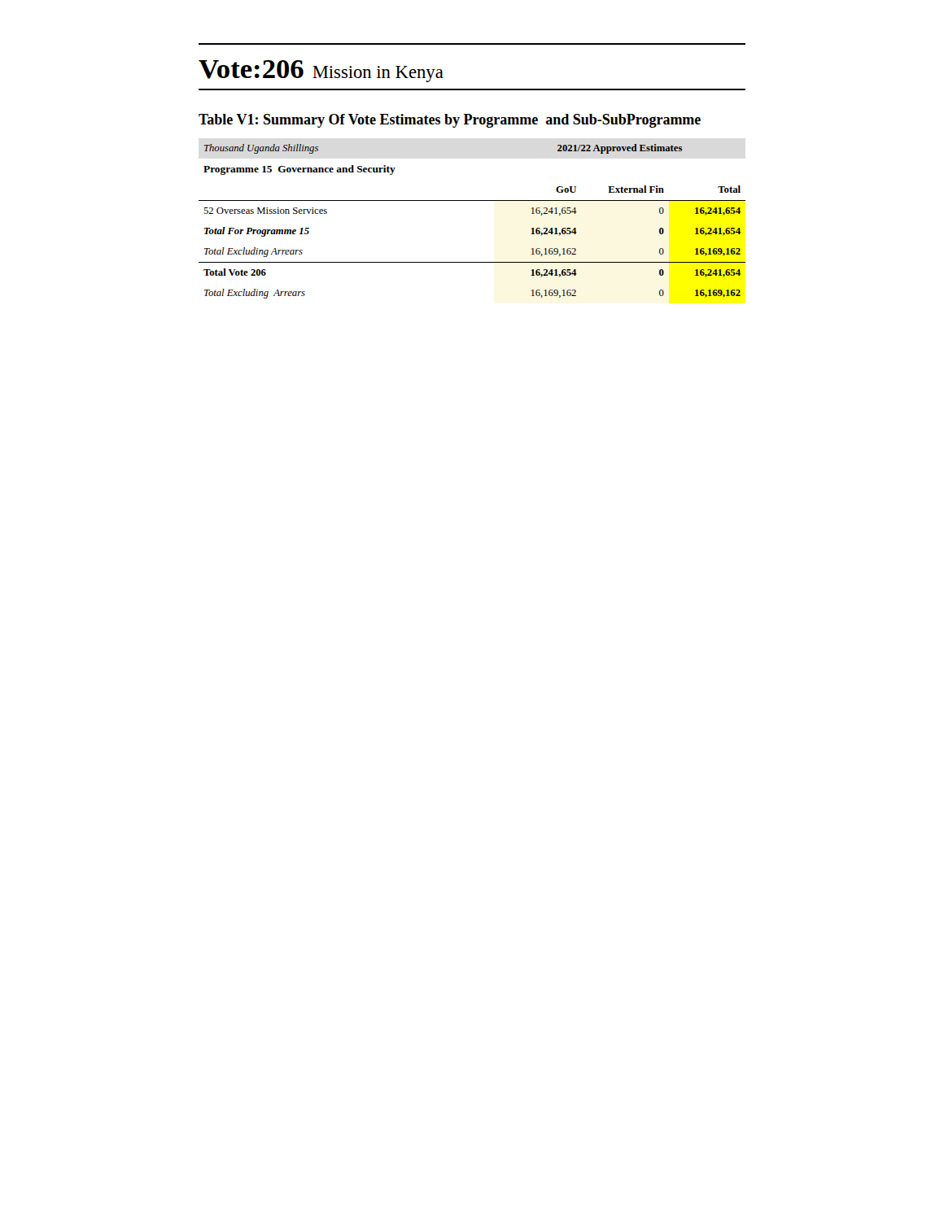Vote:206 Mission in Kenya
Table V1: Summary Of Vote Estimates by Programme and Sub-SubProgramme
| Thousand Uganda Shillings | 2021/22 Approved Estimates |
| Programme 15 Governance and Security |
| | GoU | External Fin | Total |
| 52 Overseas Mission Services | 16,241,654 | 0 | 16,241,654 |
| Total For Programme 15 | 16,241,654 | 0 | 16,241,654 |
| Total Excluding Arrears | 16,169,162 | 0 | 16,169,162 |
| Total Vote 206 | 16,241,654 | 0 | 16,241,654 |
| Total Excluding Arrears | 16,169,162 | 0 | 16,169,162 |